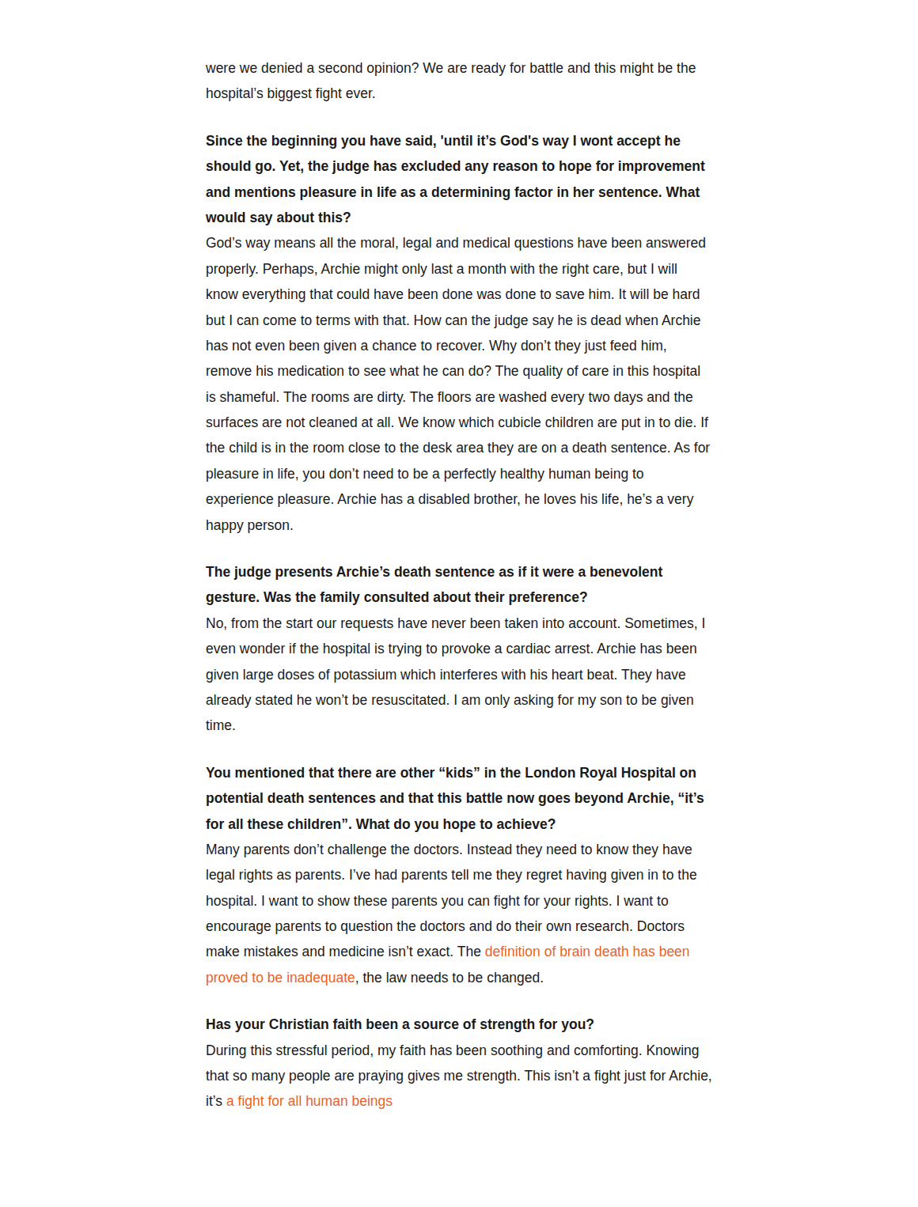were we denied a second opinion? We are ready for battle and this might be the hospital’s biggest fight ever.
Since the beginning you have said, 'until it’s God's way I wont accept he should go. Yet, the judge has excluded any reason to hope for improvement and mentions pleasure in life as a determining factor in her sentence. What would say about this?
God’s way means all the moral, legal and medical questions have been answered properly. Perhaps, Archie might only last a month with the right care, but I will know everything that could have been done was done to save him. It will be hard but I can come to terms with that. How can the judge say he is dead when Archie has not even been given a chance to recover. Why don’t they just feed him, remove his medication to see what he can do? The quality of care in this hospital is shameful. The rooms are dirty. The floors are washed every two days and the surfaces are not cleaned at all. We know which cubicle children are put in to die. If the child is in the room close to the desk area they are on a death sentence. As for pleasure in life, you don’t need to be a perfectly healthy human being to experience pleasure. Archie has a disabled brother, he loves his life, he’s a very happy person.
The judge presents Archie’s death sentence as if it were a benevolent gesture. Was the family consulted about their preference?
No, from the start our requests have never been taken into account. Sometimes, I even wonder if the hospital is trying to provoke a cardiac arrest. Archie has been given large doses of potassium which interferes with his heart beat. They have already stated he won’t be resuscitated. I am only asking for my son to be given time.
You mentioned that there are other “kids” in the London Royal Hospital on potential death sentences and that this battle now goes beyond Archie, “it’s for all these children”. What do you hope to achieve?
Many parents don’t challenge the doctors. Instead they need to know they have legal rights as parents. I’ve had parents tell me they regret having given in to the hospital. I want to show these parents you can fight for your rights. I want to encourage parents to question the doctors and do their own research. Doctors make mistakes and medicine isn’t exact. The definition of brain death has been proved to be inadequate, the law needs to be changed.
Has your Christian faith been a source of strength for you?
During this stressful period, my faith has been soothing and comforting. Knowing that so many people are praying gives me strength. This isn’t a fight just for Archie, it’s a fight for all human beings